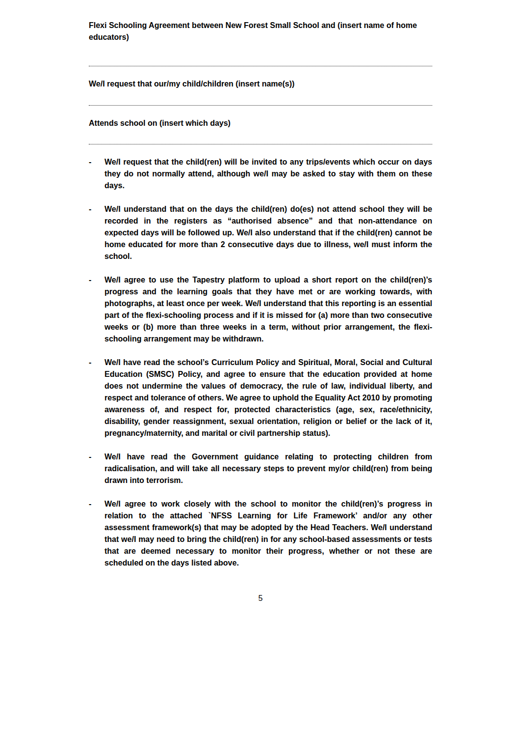Flexi Schooling Agreement between New Forest Small School and (insert name of home educators)
We/I request that our/my child/children (insert name(s))
Attends school on (insert which days)
We/I request that the child(ren) will be invited to any trips/events which occur on days they do not normally attend, although we/I may be asked to stay with them on these days.
We/I understand that on the days the child(ren) do(es) not attend school they will be recorded in the registers as “authorised absence” and that non-attendance on expected days will be followed up. We/I also understand that if the child(ren) cannot be home educated for more than 2 consecutive days due to illness, we/I must inform the school.
We/I agree to use the Tapestry platform to upload a short report on the child(ren)’s progress and the learning goals that they have met or are working towards, with photographs, at least once per week. We/I understand that this reporting is an essential part of the flexi-schooling process and if it is missed for (a) more than two consecutive weeks or (b) more than three weeks in a term, without prior arrangement, the flexi-schooling arrangement may be withdrawn.
We/I have read the school’s Curriculum Policy and Spiritual, Moral, Social and Cultural Education (SMSC) Policy, and agree to ensure that the education provided at home does not undermine the values of democracy, the rule of law, individual liberty, and respect and tolerance of others. We agree to uphold the Equality Act 2010 by promoting awareness of, and respect for, protected characteristics (age, sex, race/ethnicity, disability, gender reassignment, sexual orientation, religion or belief or the lack of it, pregnancy/maternity, and marital or civil partnership status).
We/I have read the Government guidance relating to protecting children from radicalisation, and will take all necessary steps to prevent my/or child(ren) from being drawn into terrorism.
We/I agree to work closely with the school to monitor the child(ren)’s progress in relation to the attached `NFSS Learning for Life Framework’ and/or any other assessment framework(s) that may be adopted by the Head Teachers. We/I understand that we/I may need to bring the child(ren) in for any school-based assessments or tests that are deemed necessary to monitor their progress, whether or not these are scheduled on the days listed above.
5